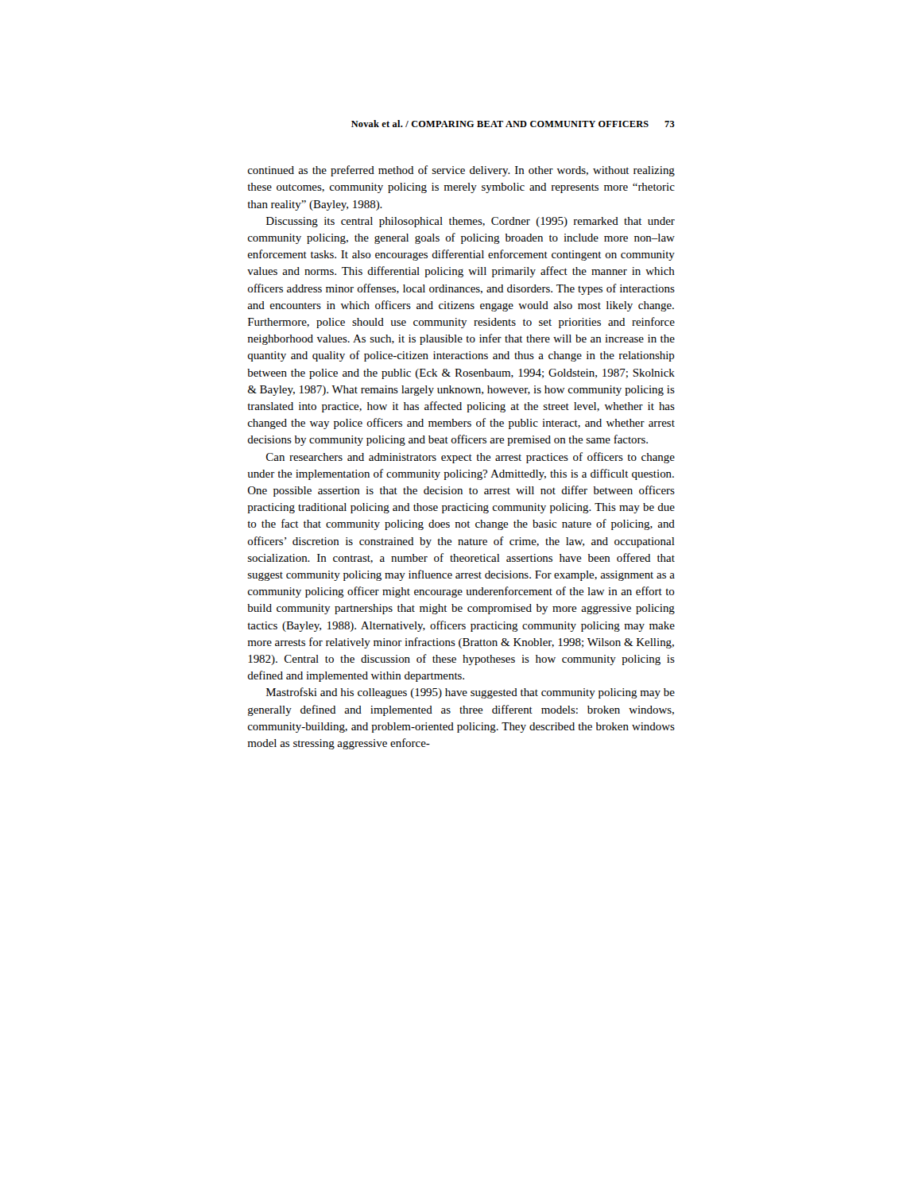Novak et al. / COMPARING BEAT AND COMMUNITY OFFICERS73
continued as the preferred method of service delivery. In other words, with­out realizing these outcomes, community policing is merely symbolic and represents more “rhetoric than reality” (Bayley, 1988).
Discussing its central philosophical themes, Cordner (1995) remarked that under community policing, the general goals of policing broaden to include more non–law enforcement tasks. It also encourages differential enforcement contingent on community values and norms. This differential policing will primarily affect the manner in which officers address minor offenses, local ordinances, and disorders. The types of interactions and encounters in which officers and citizens engage would also most likely change. Furthermore, police should use community residents to set priorities and reinforce neighborhood values. As such, it is plausible to infer that there will be an increase in the quantity and quality of police-citizen interactions and thus a change in the relationship between the police and the public (Eck & Rosenbaum, 1994; Goldstein, 1987; Skolnick & Bayley, 1987). What remains largely unknown, however, is how community policing is translated into practice, how it has affected policing at the street level, whether it has changed the way police officers and members of the public interact, and whether arrest decisions by community policing and beat offi­cers are premised on the same factors.
Can researchers and administrators expect the arrest practices of officers to change under the implementation of community policing? Admittedly, this is a difficult question. One possible assertion is that the decision to arrest will not differ between officers practicing traditional policing and those prac­ticing community policing. This may be due to the fact that community polic­ing does not change the basic nature of policing, and officers’ discretion is constrained by the nature of crime, the law, and occupational socialization. In contrast, a number of theoretical assertions have been offered that suggest community policing may influence arrest decisions. For example, assign­ment as a community policing officer might encourage underenforcement of the law in an effort to build community partnerships that might be compro­mised by more aggressive policing tactics (Bayley, 1988). Alternatively, offi­cers practicing community policing may make more arrests for relatively minor infractions (Bratton & Knobler, 1998; Wilson & Kelling, 1982). Cen­tral to the discussion of these hypotheses is how community policing is defined and implemented within departments.
Mastrofski and his colleagues (1995) have suggested that community policing may be generally defined and implemented as three different mod­els: broken windows, community-building, and problem-oriented policing. They described the broken windows model as stressing aggressive enforce-